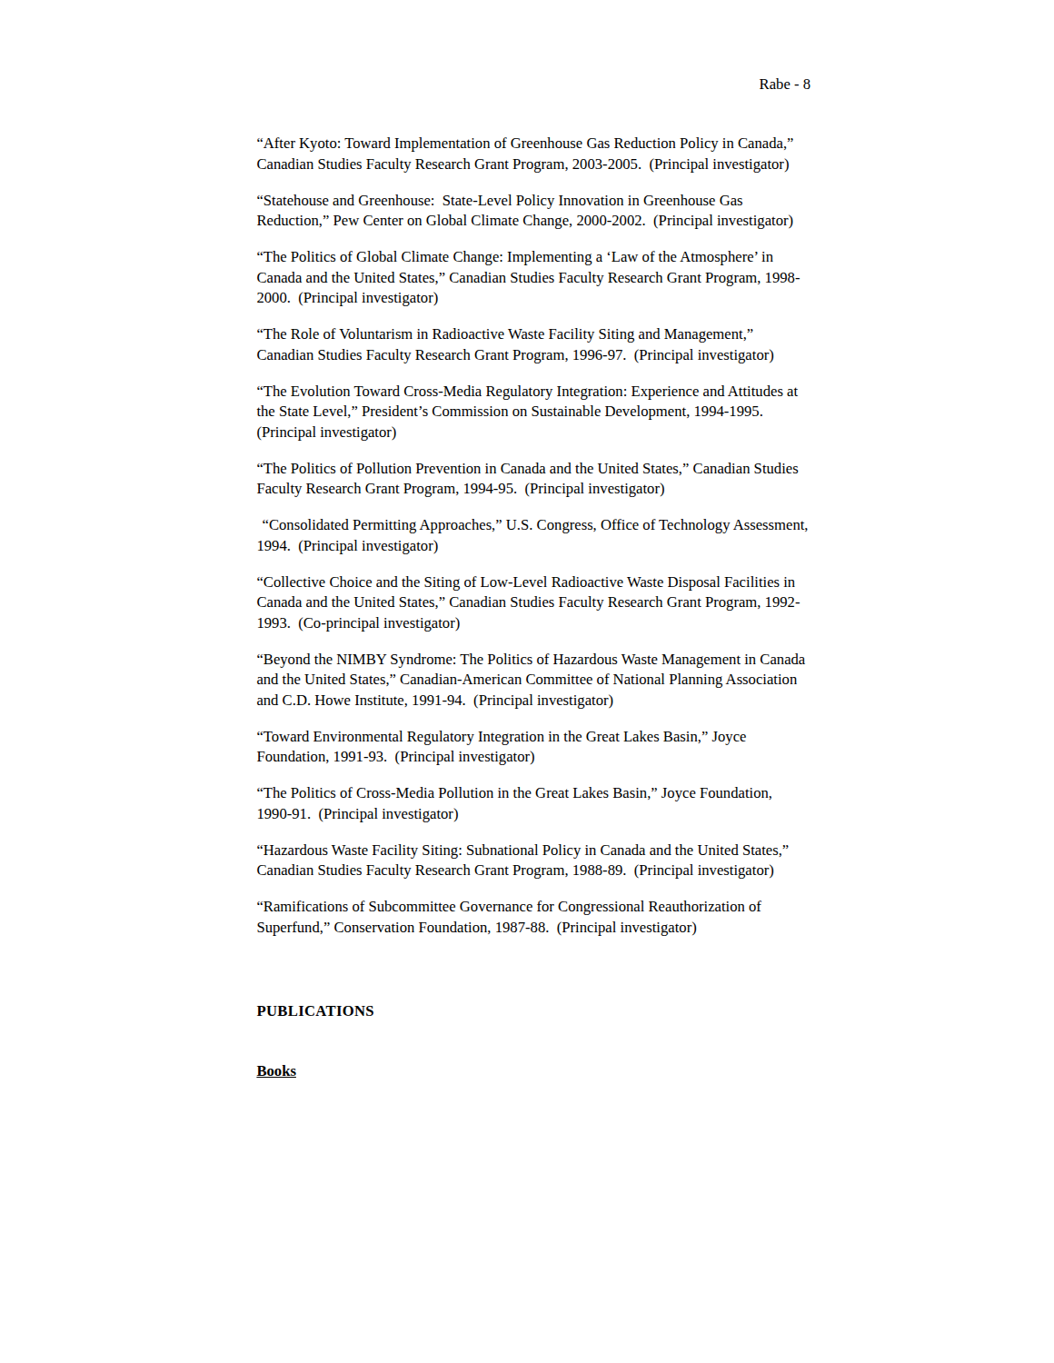Rabe - 8
“After Kyoto: Toward Implementation of Greenhouse Gas Reduction Policy in Canada,” Canadian Studies Faculty Research Grant Program, 2003-2005. (Principal investigator)
“Statehouse and Greenhouse: State-Level Policy Innovation in Greenhouse Gas Reduction,” Pew Center on Global Climate Change, 2000-2002. (Principal investigator)
“The Politics of Global Climate Change: Implementing a ‘Law of the Atmosphere’ in Canada and the United States,” Canadian Studies Faculty Research Grant Program, 1998-2000. (Principal investigator)
“The Role of Voluntarism in Radioactive Waste Facility Siting and Management,” Canadian Studies Faculty Research Grant Program, 1996-97. (Principal investigator)
“The Evolution Toward Cross-Media Regulatory Integration: Experience and Attitudes at the State Level,” President’s Commission on Sustainable Development, 1994-1995. (Principal investigator)
“The Politics of Pollution Prevention in Canada and the United States,” Canadian Studies Faculty Research Grant Program, 1994-95. (Principal investigator)
“Consolidated Permitting Approaches,” U.S. Congress, Office of Technology Assessment, 1994. (Principal investigator)
“Collective Choice and the Siting of Low-Level Radioactive Waste Disposal Facilities in Canada and the United States,” Canadian Studies Faculty Research Grant Program, 1992-1993. (Co-principal investigator)
“Beyond the NIMBY Syndrome: The Politics of Hazardous Waste Management in Canada and the United States,” Canadian-American Committee of National Planning Association and C.D. Howe Institute, 1991-94. (Principal investigator)
“Toward Environmental Regulatory Integration in the Great Lakes Basin,” Joyce Foundation, 1991-93. (Principal investigator)
“The Politics of Cross-Media Pollution in the Great Lakes Basin,” Joyce Foundation, 1990-91. (Principal investigator)
“Hazardous Waste Facility Siting: Subnational Policy in Canada and the United States,” Canadian Studies Faculty Research Grant Program, 1988-89. (Principal investigator)
“Ramifications of Subcommittee Governance for Congressional Reauthorization of Superfund,” Conservation Foundation, 1987-88. (Principal investigator)
PUBLICATIONS
Books